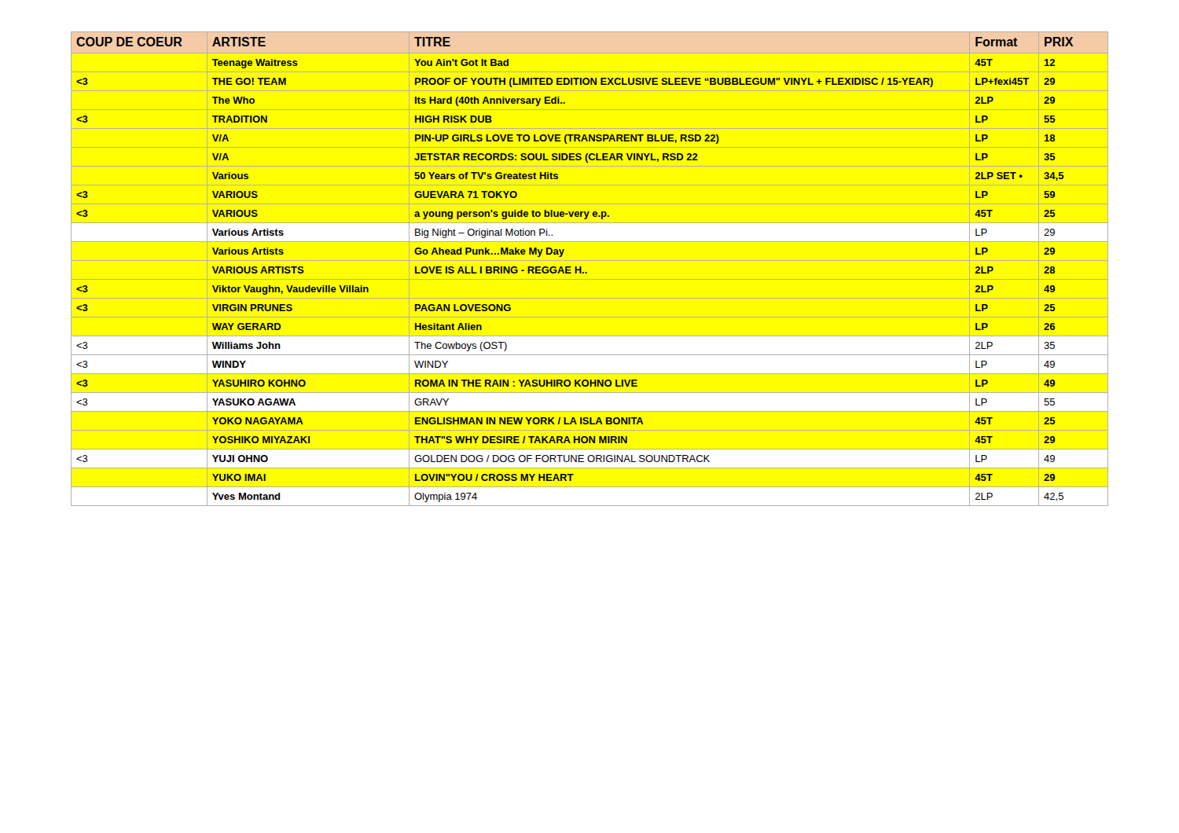| COUP DE COEUR | ARTISTE | TITRE | Format | PRIX |
| --- | --- | --- | --- | --- |
| | Teenage Waitress | You Ain't Got It Bad | 45T | 12 |
| <3 | THE GO! TEAM | PROOF OF YOUTH (LIMITED EDITION EXCLUSIVE SLEEVE “BUBBLEGUM" VINYL + FLEXIDISC / 15-YEAR) | LP+fexi45T | 29 |
| | The Who | Its Hard (40th Anniversary Edi.. | 2LP | 29 |
| <3 | TRADITION | HIGH RISK DUB | LP | 55 |
| | V/A | PIN-UP GIRLS LOVE TO LOVE (TRANSPARENT BLUE, RSD 22) | LP | 18 |
| | V/A | JETSTAR RECORDS: SOUL SIDES (CLEAR VINYL, RSD 22 | LP | 35 |
| | Various | 50 Years of TV's Greatest Hits | 2LP SET • | 34,5 |
| <3 | VARIOUS | GUEVARA 71 TOKYO | LP | 59 |
| <3 | VARIOUS | a young person's guide to blue-very e.p. | 45T | 25 |
| | Various Artists | Big Night – Original Motion Pi.. | LP | 29 |
| | Various Artists | Go Ahead Punk…Make My Day | LP | 29 |
| | VARIOUS ARTISTS | LOVE IS ALL I BRING - REGGAE H.. | 2LP | 28 |
| <3 | Viktor Vaughn, Vaudeville Villain | | 2LP | 49 |
| <3 | VIRGIN PRUNES | PAGAN LOVESONG | LP | 25 |
| | WAY GERARD | Hesitant Alien | LP | 26 |
| <3 | Williams John | The Cowboys (OST) | 2LP | 35 |
| <3 | WINDY | WINDY | LP | 49 |
| <3 | YASUHIRO KOHNO | ROMA IN THE RAIN : YASUHIRO KOHNO LIVE | LP | 49 |
| <3 | YASUKO AGAWA | GRAVY | LP | 55 |
| | YOKO NAGAYAMA | ENGLISHMAN IN NEW YORK / LA ISLA BONITA | 45T | 25 |
| | YOSHIKO MIYAZAKI | THAT"S WHY DESIRE / TAKARA HON MIRIN | 45T | 29 |
| <3 | YUJI OHNO | GOLDEN DOG / DOG OF FORTUNE ORIGINAL SOUNDTRACK | LP | 49 |
| | YUKO IMAI | LOVIN"YOU / CROSS MY HEART | 45T | 29 |
| | Yves Montand | Olympia 1974 | 2LP | 42,5 |